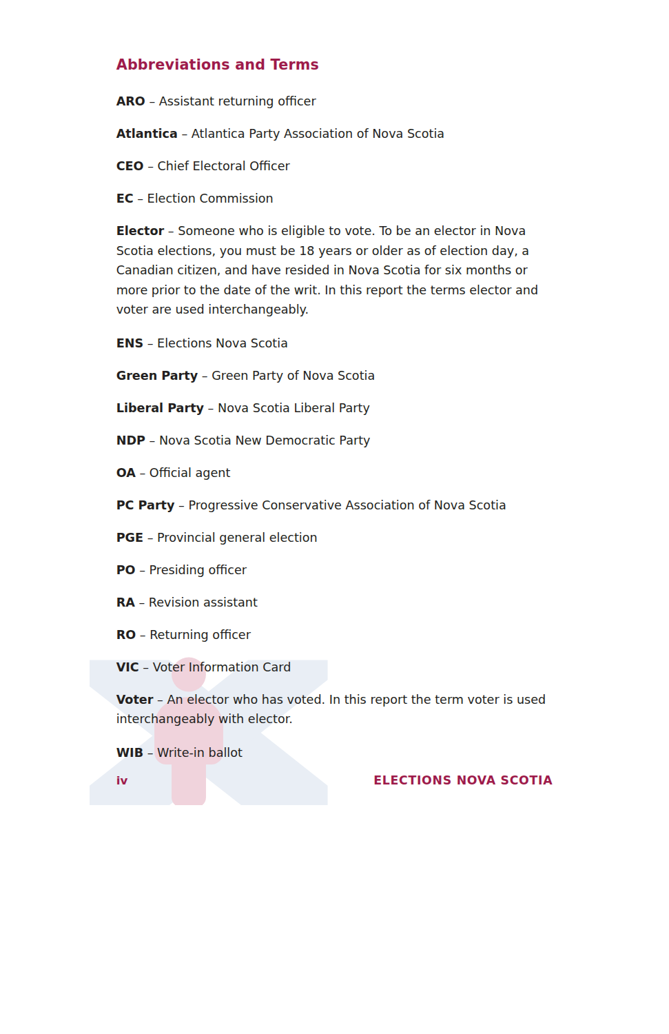Abbreviations and Terms
ARO – Assistant returning officer
Atlantica – Atlantica Party Association of Nova Scotia
CEO – Chief Electoral Officer
EC – Election Commission
Elector – Someone who is eligible to vote. To be an elector in Nova Scotia elections, you must be 18 years or older as of election day, a Canadian citizen, and have resided in Nova Scotia for six months or more prior to the date of the writ. In this report the terms elector and voter are used interchangeably.
ENS – Elections Nova Scotia
Green Party – Green Party of Nova Scotia
Liberal Party – Nova Scotia Liberal Party
NDP – Nova Scotia New Democratic Party
OA – Official agent
PC Party – Progressive Conservative Association of Nova Scotia
PGE – Provincial general election
PO – Presiding officer
RA – Revision assistant
RO – Returning officer
VIC – Voter Information Card
Voter – An elector who has voted. In this report the term voter is used interchangeably with elector.
WIB – Write-in ballot
iv ELECTIONS NOVA SCOTIA